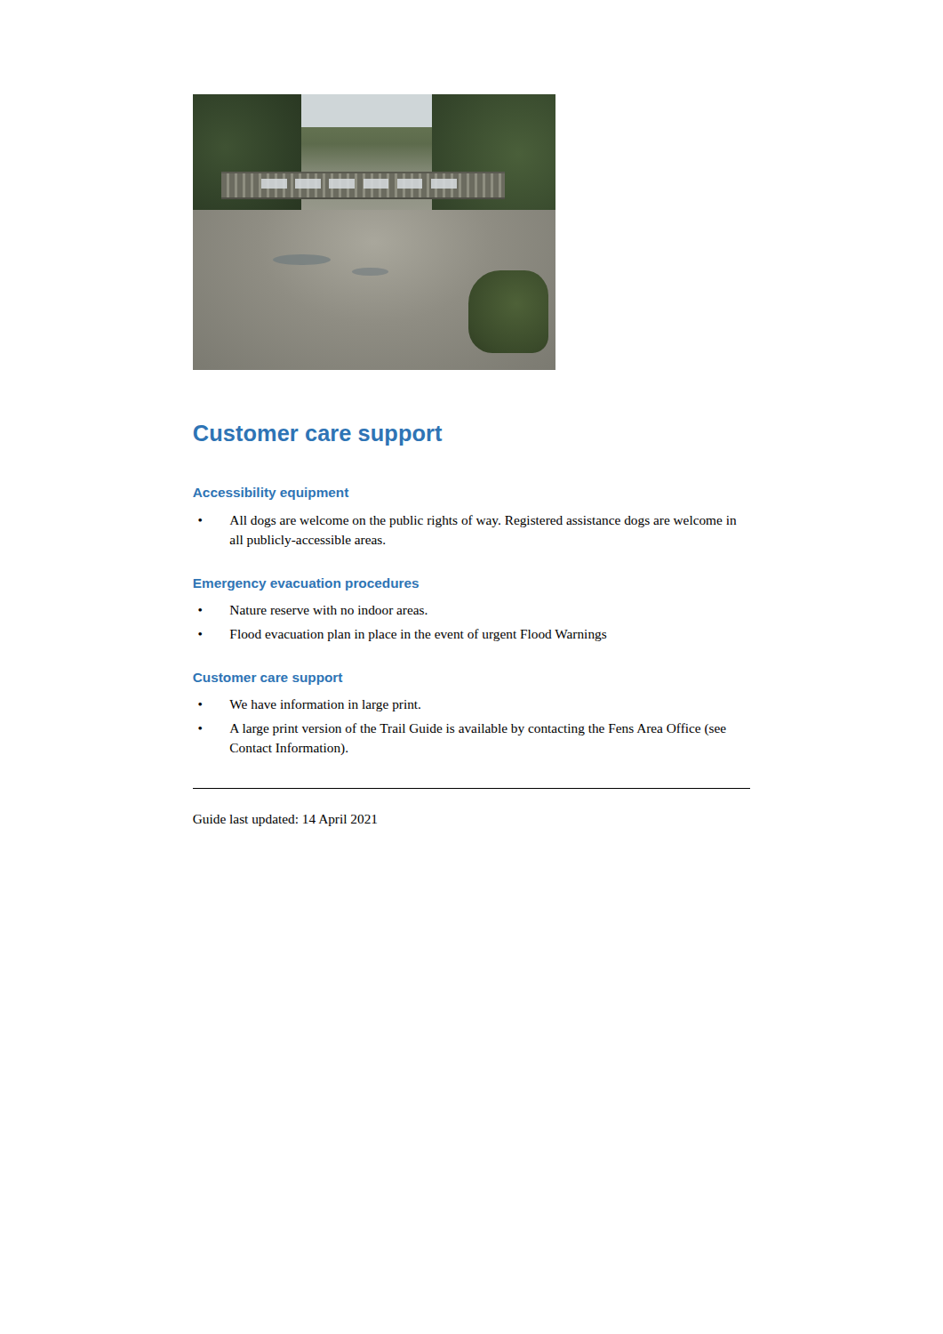Customer care support
Accessibility equipment
All dogs are welcome on the public rights of way. Registered assistance dogs are welcome in all publicly-accessible areas.
Emergency evacuation procedures
Nature reserve with no indoor areas.
Flood evacuation plan in place in the event of urgent Flood Warnings
Customer care support
We have information in large print.
A large print version of the Trail Guide is available by contacting the Fens Area Office (see Contact Information).
Guide last updated: 14 April 2021